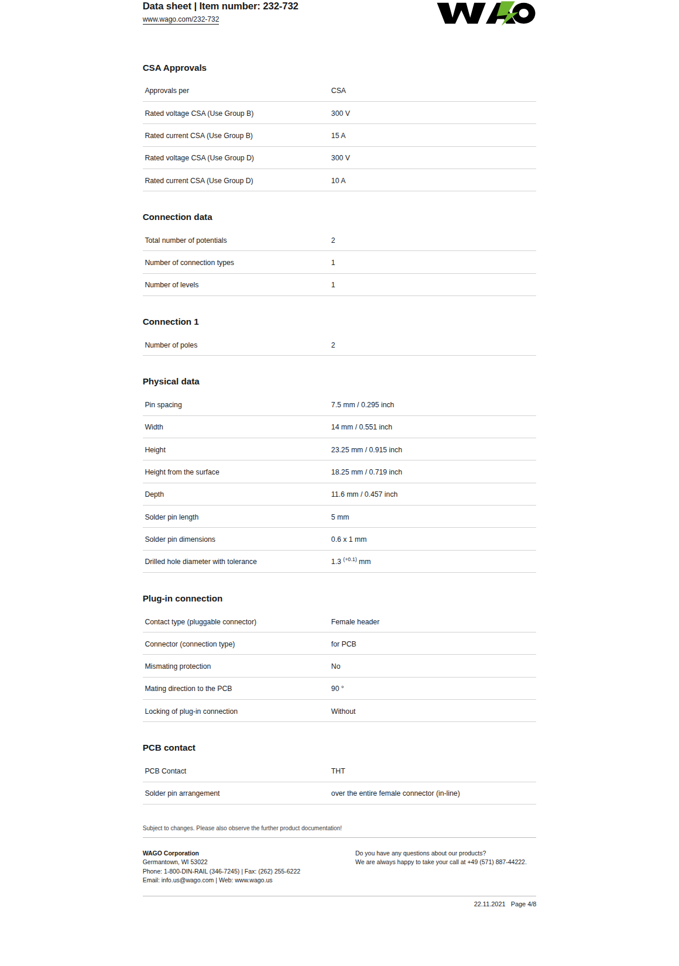Data sheet | Item number: 232-732
www.wago.com/232-732
WAGO
CSA Approvals
| Approvals per | CSA |
| Rated voltage CSA (Use Group B) | 300 V |
| Rated current CSA (Use Group B) | 15 A |
| Rated voltage CSA (Use Group D) | 300 V |
| Rated current CSA (Use Group D) | 10 A |
Connection data
| Total number of potentials | 2 |
| Number of connection types | 1 |
| Number of levels | 1 |
Connection 1
| Number of poles | 2 |
Physical data
| Pin spacing | 7.5 mm / 0.295 inch |
| Width | 14 mm / 0.551 inch |
| Height | 23.25 mm / 0.915 inch |
| Height from the surface | 18.25 mm / 0.719 inch |
| Depth | 11.6 mm / 0.457 inch |
| Solder pin length | 5 mm |
| Solder pin dimensions | 0.6 x 1 mm |
| Drilled hole diameter with tolerance | 1.3 (+0.1) mm |
Plug-in connection
| Contact type (pluggable connector) | Female header |
| Connector (connection type) | for PCB |
| Mismating protection | No |
| Mating direction to the PCB | 90 ° |
| Locking of plug-in connection | Without |
PCB contact
| PCB Contact | THT |
| Solder pin arrangement | over the entire female connector (in-line) |
Subject to changes. Please also observe the further product documentation!
WAGO Corporation
Germantown, WI 53022
Phone: 1-800-DIN-RAIL (346-7245) | Fax: (262) 255-6222
Email: info.us@wago.com | Web: www.wago.us
Do you have any questions about our products?
We are always happy to take your call at +49 (571) 887-44222.
22.11.2021 Page 4/8